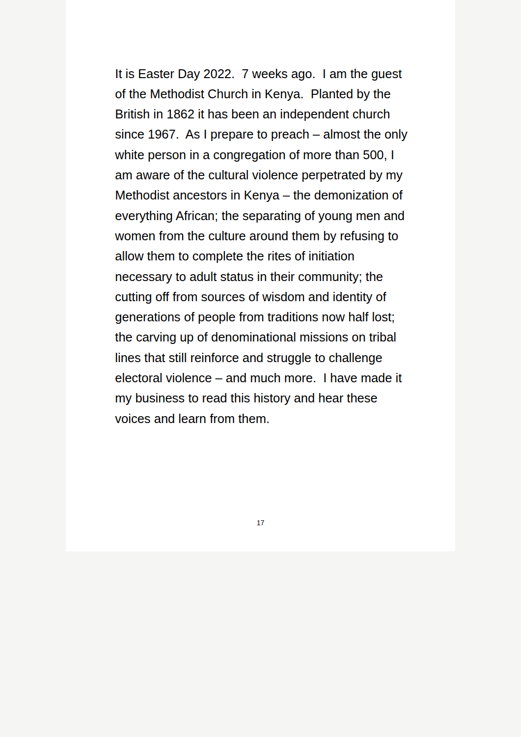It is Easter Day 2022. 7 weeks ago. I am the guest of the Methodist Church in Kenya. Planted by the British in 1862 it has been an independent church since 1967. As I prepare to preach – almost the only white person in a congregation of more than 500, I am aware of the cultural violence perpetrated by my Methodist ancestors in Kenya – the demonization of everything African; the separating of young men and women from the culture around them by refusing to allow them to complete the rites of initiation necessary to adult status in their community; the cutting off from sources of wisdom and identity of generations of people from traditions now half lost; the carving up of denominational missions on tribal lines that still reinforce and struggle to challenge electoral violence – and much more. I have made it my business to read this history and hear these voices and learn from them.
17